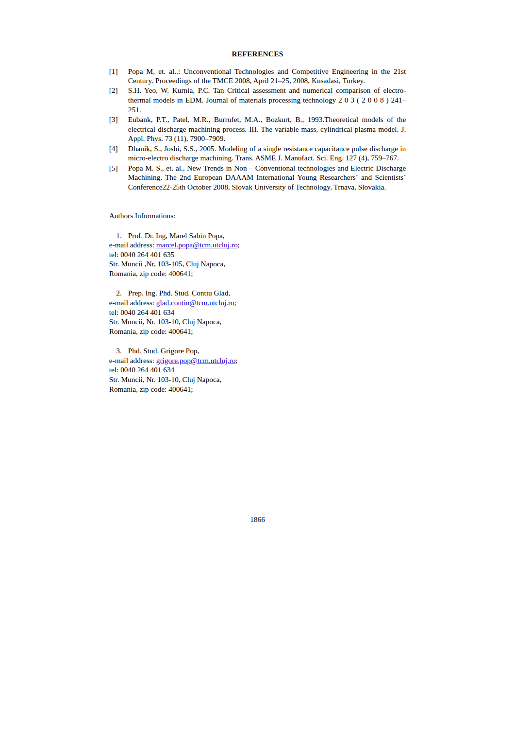REFERENCES
[1] Popa M, et. al..: Unconventional Technologies and Competitive Engineering in the 21st Century. Proceedings of the TMCE 2008, April 21–25, 2008, Kusadasi, Turkey.
[2] S.H. Yeo, W. Kurnia, P.C. Tan Critical assessment and numerical comparison of electro-thermal models in EDM. Journal of materials processing technology 2 0 3 ( 2 0 0 8 ) 241–251.
[3] Eubank, P.T., Patel, M.R., Burrufet, M.A., Bozkurt, B., 1993.Theoretical models of the electrical discharge machining process. III. The variable mass, cylindrical plasma model. J. Appl. Phys. 73 (11), 7900–7909.
[4] Dhanik, S., Joshi, S.S., 2005. Modeling of a single resistance capacitance pulse discharge in micro-electro discharge machining. Trans. ASME J. Manufact. Sci. Eng. 127 (4), 759–767.
[5] Popa M. S., et. al., New Trends in Non – Conventional technologies and Electric Discharge Machining, The 2nd European DAAAM International Young Researchers´ and Scientists´ Conference22-25th October 2008, Slovak University of Technology, Trnava, Slovakia.
Authors Informations:
1. Prof. Dr. Ing, Marel Sabin Popa,
e-mail address: marcel.popa@tcm.utcluj.ro;
tel: 0040 264 401 635
Str. Muncii ,Nr, 103-105, Cluj Napoca,
Romania, zip code: 400641;
2. Prep. Ing. Phd. Stud. Contiu Glad,
e-mail address: glad.contiu@tcm.utcluj.ro;
tel: 0040 264 401 634
Str. Muncii, Nr. 103-10, Cluj Napoca,
Romania, zip code: 400641;
3. Phd. Stud. Grigore Pop,
e-mail address: grigore.pop@tcm.utcluj.ro;
tel: 0040 264 401 634
Str. Muncii, Nr. 103-10, Cluj Napoca,
Romania, zip code: 400641;
1866